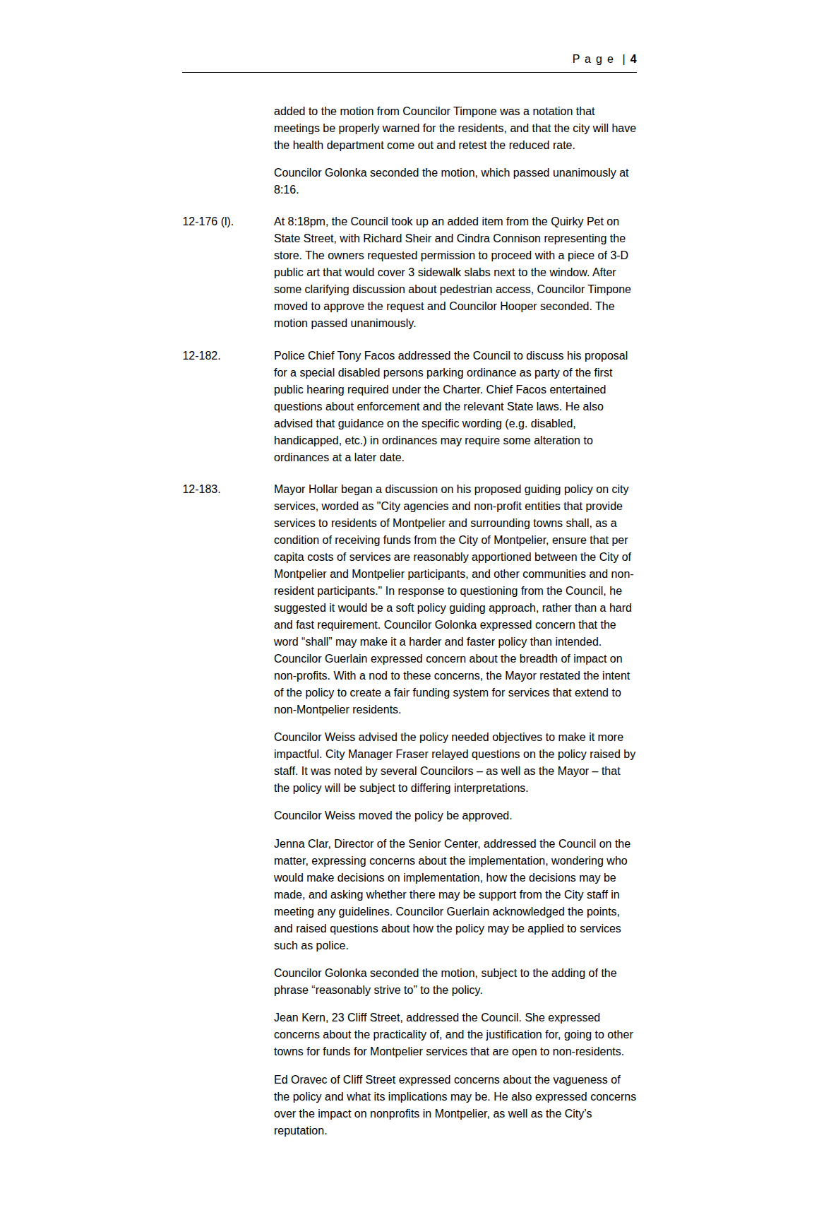P a g e | 4
| | added to the motion from Councilor Timpone was a notation that meetings be properly warned for the residents, and that the city will have the health department come out and retest the reduced rate. Councilor Golonka seconded the motion, which passed unanimously at 8:16. |
| 12-176 (l). | At 8:18pm, the Council took up an added item from the Quirky Pet on State Street, with Richard Sheir and Cindra Connison representing the store. The owners requested permission to proceed with a piece of 3-D public art that would cover 3 sidewalk slabs next to the window. After some clarifying discussion about pedestrian access, Councilor Timpone moved to approve the request and Councilor Hooper seconded. The motion passed unanimously. |
| 12-182. | Police Chief Tony Facos addressed the Council to discuss his proposal for a special disabled persons parking ordinance as party of the first public hearing required under the Charter. Chief Facos entertained questions about enforcement and the relevant State laws. He also advised that guidance on the specific wording (e.g. disabled, handicapped, etc.) in ordinances may require some alteration to ordinances at a later date. |
| 12-183. | Mayor Hollar began a discussion on his proposed guiding policy on city services, worded as "City agencies and non-profit entities that provide services to residents of Montpelier and surrounding towns shall, as a condition of receiving funds from the City of Montpelier, ensure that per capita costs of services are reasonably apportioned between the City of Montpelier and Montpelier participants, and other communities and non-resident participants." In response to questioning from the Council, he suggested it would be a soft policy guiding approach, rather than a hard and fast requirement. Councilor Golonka expressed concern that the word “shall” may make it a harder and faster policy than intended. Councilor Guerlain expressed concern about the breadth of impact on non-profits. With a nod to these concerns, the Mayor restated the intent of the policy to create a fair funding system for services that extend to non-Montpelier residents. Councilor Weiss advised the policy needed objectives to make it more impactful. City Manager Fraser relayed questions on the policy raised by staff. It was noted by several Councilors – as well as the Mayor – that the policy will be subject to differing interpretations. Councilor Weiss moved the policy be approved. Jenna Clar, Director of the Senior Center, addressed the Council on the matter, expressing concerns about the implementation, wondering who would make decisions on implementation, how the decisions may be made, and asking whether there may be support from the City staff in meeting any guidelines. Councilor Guerlain acknowledged the points, and raised questions about how the policy may be applied to services such as police. Councilor Golonka seconded the motion, subject to the adding of the phrase “reasonably strive to” to the policy. Jean Kern, 23 Cliff Street, addressed the Council. She expressed concerns about the practicality of, and the justification for, going to other towns for funds for Montpelier services that are open to non-residents. Ed Oravec of Cliff Street expressed concerns about the vagueness of the policy and what its implications may be. He also expressed concerns over the impact on nonprofits in Montpelier, as well as the City’s reputation. |